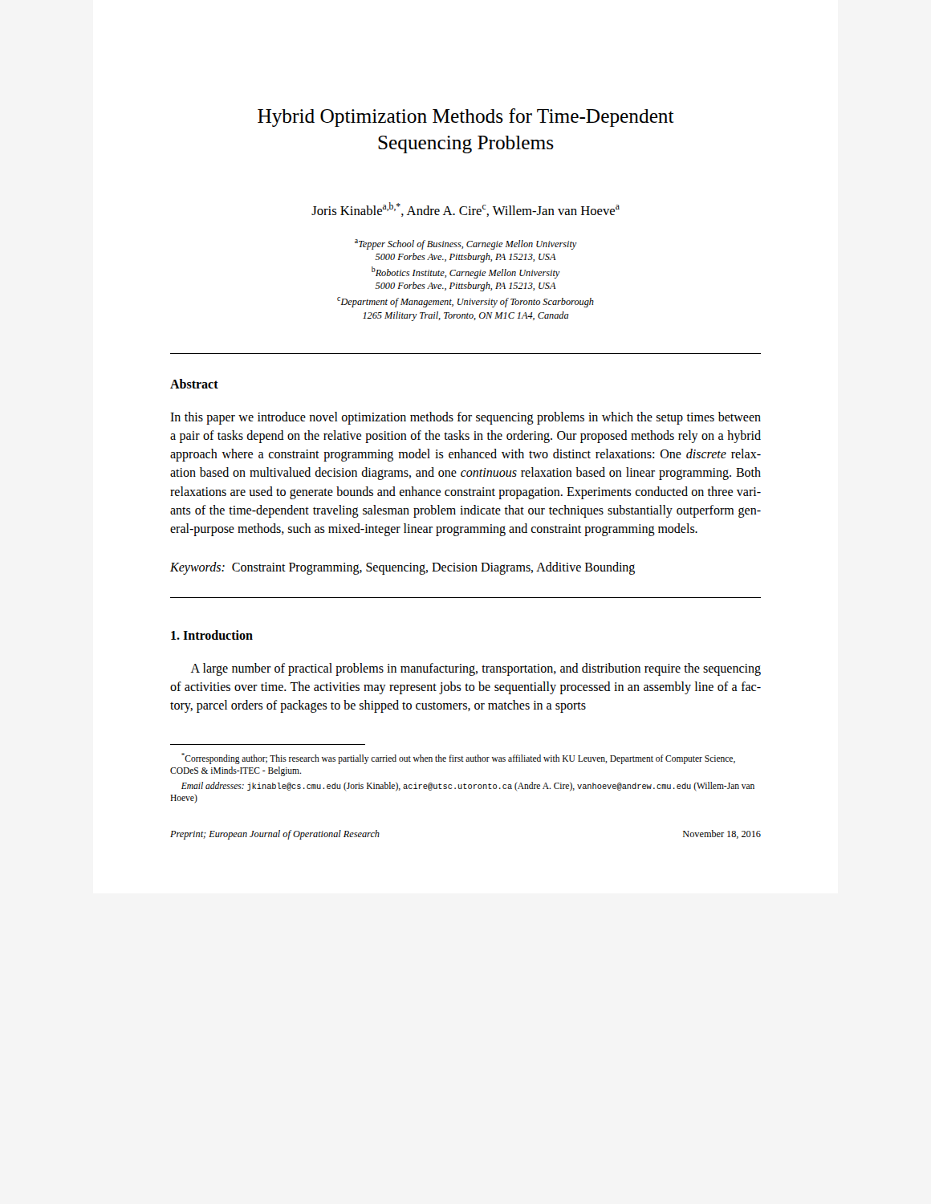Hybrid Optimization Methods for Time-Dependent
Sequencing Problems
Joris Kinablea,b,*, Andre A. Cirec, Willem-Jan van Hoevea
aTepper School of Business, Carnegie Mellon University
5000 Forbes Ave., Pittsburgh, PA 15213, USA
bRobotics Institute, Carnegie Mellon University
5000 Forbes Ave., Pittsburgh, PA 15213, USA
cDepartment of Management, University of Toronto Scarborough
1265 Military Trail, Toronto, ON M1C 1A4, Canada
Abstract
In this paper we introduce novel optimization methods for sequencing problems in which the setup times between a pair of tasks depend on the relative position of the tasks in the ordering. Our proposed methods rely on a hybrid approach where a constraint programming model is enhanced with two distinct relaxations: One discrete relaxation based on multivalued decision diagrams, and one continuous relaxation based on linear programming. Both relaxations are used to generate bounds and enhance constraint propagation. Experiments conducted on three variants of the time-dependent traveling salesman problem indicate that our techniques substantially outperform general-purpose methods, such as mixed-integer linear programming and constraint programming models.
Keywords: Constraint Programming, Sequencing, Decision Diagrams, Additive Bounding
1. Introduction
A large number of practical problems in manufacturing, transportation, and distribution require the sequencing of activities over time. The activities may represent jobs to be sequentially processed in an assembly line of a factory, parcel orders of packages to be shipped to customers, or matches in a sports
*Corresponding author; This research was partially carried out when the first author was affiliated with KU Leuven, Department of Computer Science, CODeS & iMinds-ITEC - Belgium.
Email addresses: jkinable@cs.cmu.edu (Joris Kinable), acire@utsc.utoronto.ca (Andre A. Cire), vanhoeve@andrew.cmu.edu (Willem-Jan van Hoeve)
Preprint; European Journal of Operational Research November 18, 2016